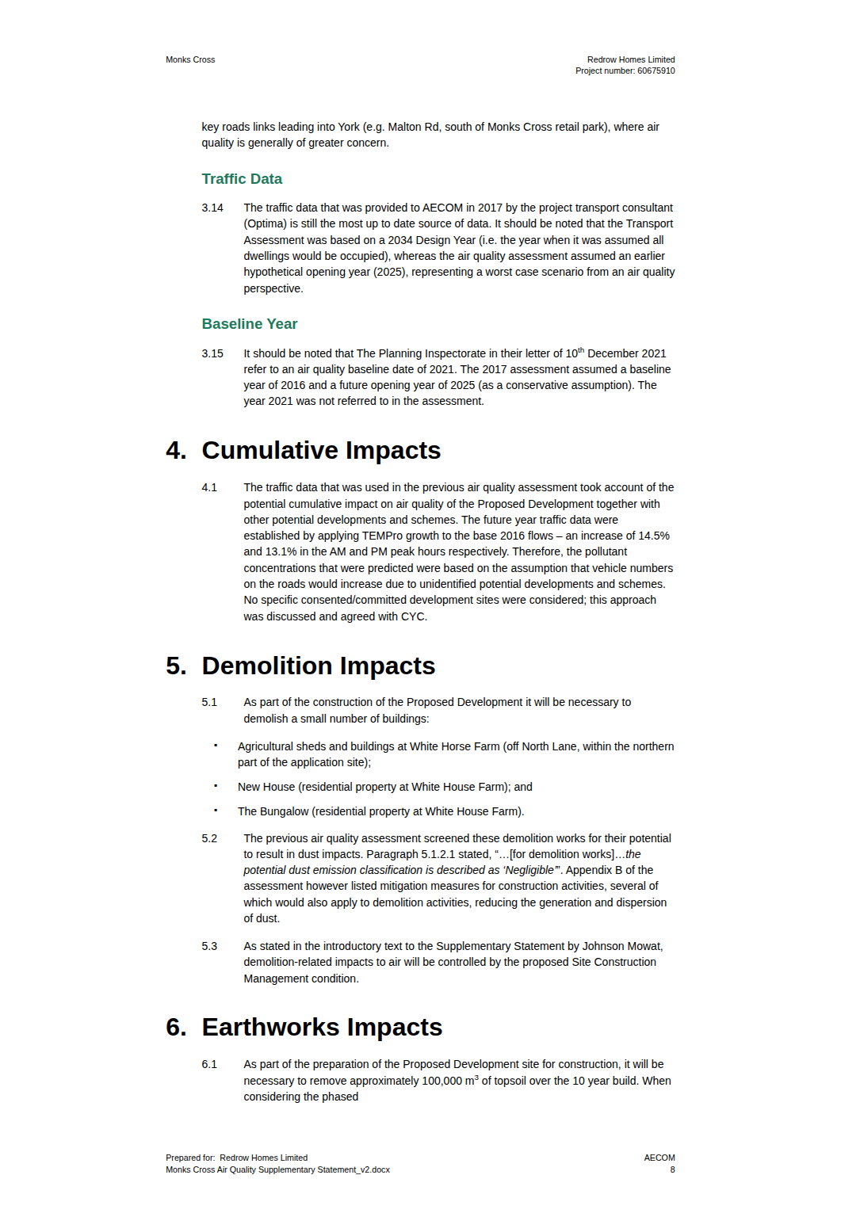Monks Cross
Redrow Homes Limited
Project number: 60675910
key roads links leading into York (e.g. Malton Rd, south of Monks Cross retail park), where air quality is generally of greater concern.
Traffic Data
3.14
The traffic data that was provided to AECOM in 2017 by the project transport consultant (Optima) is still the most up to date source of data. It should be noted that the Transport Assessment was based on a 2034 Design Year (i.e. the year when it was assumed all dwellings would be occupied), whereas the air quality assessment assumed an earlier hypothetical opening year (2025), representing a worst case scenario from an air quality perspective.
Baseline Year
3.15
It should be noted that The Planning Inspectorate in their letter of 10th December 2021 refer to an air quality baseline date of 2021. The 2017 assessment assumed a baseline year of 2016 and a future opening year of 2025 (as a conservative assumption). The year 2021 was not referred to in the assessment.
4. Cumulative Impacts
4.1
The traffic data that was used in the previous air quality assessment took account of the potential cumulative impact on air quality of the Proposed Development together with other potential developments and schemes. The future year traffic data were established by applying TEMPro growth to the base 2016 flows – an increase of 14.5% and 13.1% in the AM and PM peak hours respectively. Therefore, the pollutant concentrations that were predicted were based on the assumption that vehicle numbers on the roads would increase due to unidentified potential developments and schemes. No specific consented/committed development sites were considered; this approach was discussed and agreed with CYC.
5. Demolition Impacts
5.1
As part of the construction of the Proposed Development it will be necessary to demolish a small number of buildings:
Agricultural sheds and buildings at White Horse Farm (off North Lane, within the northern part of the application site);
New House (residential property at White House Farm); and
The Bungalow (residential property at White House Farm).
5.2
The previous air quality assessment screened these demolition works for their potential to result in dust impacts. Paragraph 5.1.2.1 stated, “…[for demolition works]…the potential dust emission classification is described as ‘Negligible’”. Appendix B of the assessment however listed mitigation measures for construction activities, several of which would also apply to demolition activities, reducing the generation and dispersion of dust.
5.3
As stated in the introductory text to the Supplementary Statement by Johnson Mowat, demolition-related impacts to air will be controlled by the proposed Site Construction Management condition.
6. Earthworks Impacts
6.1
As part of the preparation of the Proposed Development site for construction, it will be necessary to remove approximately 100,000 m3 of topsoil over the 10 year build. When considering the phased
Prepared for: Redrow Homes Limited
Monks Cross Air Quality Supplementary Statement_v2.docx
AECOM
8